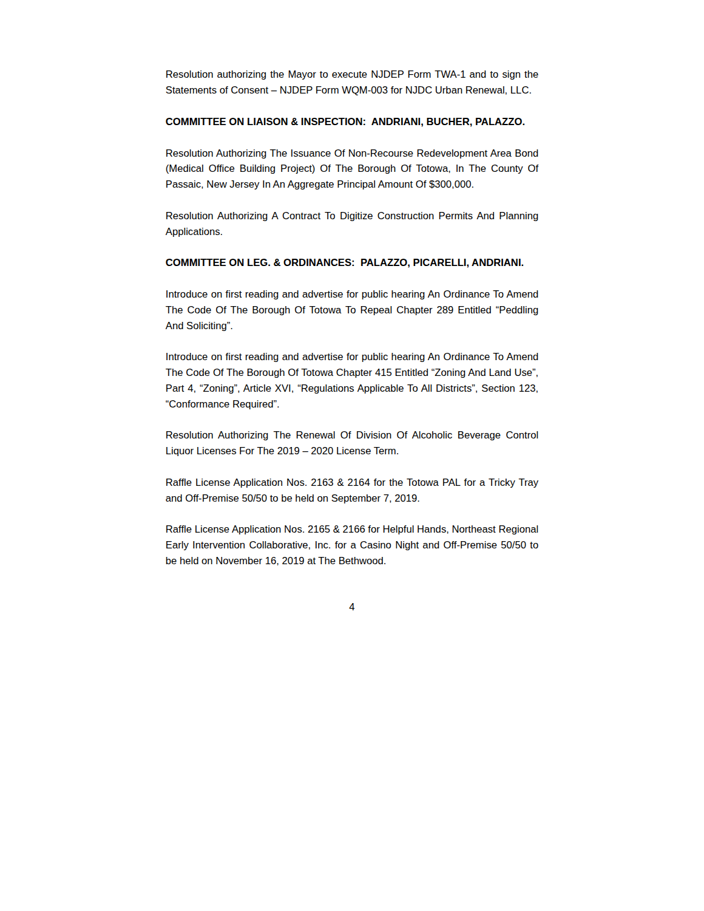Resolution authorizing the Mayor to execute NJDEP Form TWA-1 and to sign the Statements of Consent – NJDEP Form WQM-003 for NJDC Urban Renewal, LLC.
COMMITTEE ON LIAISON & INSPECTION: ANDRIANI, BUCHER, PALAZZO.
Resolution Authorizing The Issuance Of Non-Recourse Redevelopment Area Bond (Medical Office Building Project) Of The Borough Of Totowa, In The County Of Passaic, New Jersey In An Aggregate Principal Amount Of $300,000.
Resolution Authorizing A Contract To Digitize Construction Permits And Planning Applications.
COMMITTEE ON LEG. & ORDINANCES: PALAZZO, PICARELLI, ANDRIANI.
Introduce on first reading and advertise for public hearing An Ordinance To Amend The Code Of The Borough Of Totowa To Repeal Chapter 289 Entitled “Peddling And Soliciting”.
Introduce on first reading and advertise for public hearing An Ordinance To Amend The Code Of The Borough Of Totowa Chapter 415 Entitled “Zoning And Land Use”, Part 4, “Zoning”, Article XVI, “Regulations Applicable To All Districts”, Section 123, “Conformance Required”.
Resolution Authorizing The Renewal Of Division Of Alcoholic Beverage Control Liquor Licenses For The 2019 – 2020 License Term.
Raffle License Application Nos. 2163 & 2164 for the Totowa PAL for a Tricky Tray and Off-Premise 50/50 to be held on September 7, 2019.
Raffle License Application Nos. 2165 & 2166 for Helpful Hands, Northeast Regional Early Intervention Collaborative, Inc. for a Casino Night and Off-Premise 50/50 to be held on November 16, 2019 at The Bethwood.
4